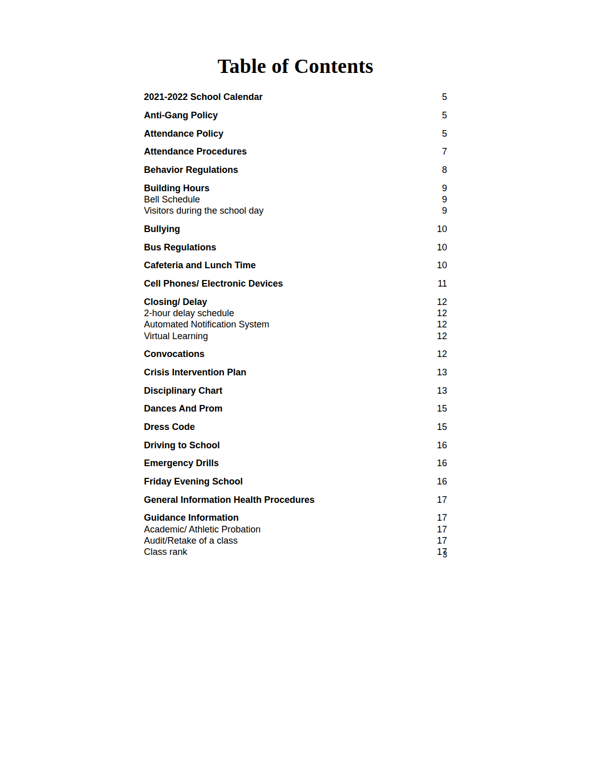Table of Contents
| 2021-2022 School Calendar | 5 |
| Anti-Gang Policy | 5 |
| Attendance Policy | 5 |
| Attendance Procedures | 7 |
| Behavior Regulations | 8 |
| Building Hours | 9 |
| Bell Schedule | 9 |
| Visitors during the school day | 9 |
| Bullying | 10 |
| Bus Regulations | 10 |
| Cafeteria and Lunch Time | 10 |
| Cell Phones/ Electronic Devices | 11 |
| Closing/ Delay | 12 |
| 2-hour delay schedule | 12 |
| Automated Notification System | 12 |
| Virtual Learning | 12 |
| Convocations | 12 |
| Crisis Intervention Plan | 13 |
| Disciplinary Chart | 13 |
| Dances And Prom | 15 |
| Dress Code | 15 |
| Driving to School | 16 |
| Emergency Drills | 16 |
| Friday Evening School | 16 |
| General Information Health Procedures | 17 |
| Guidance Information | 17 |
| Academic/ Athletic Probation | 17 |
| Audit/Retake of a class | 17 |
| Class rank | 17 |
3